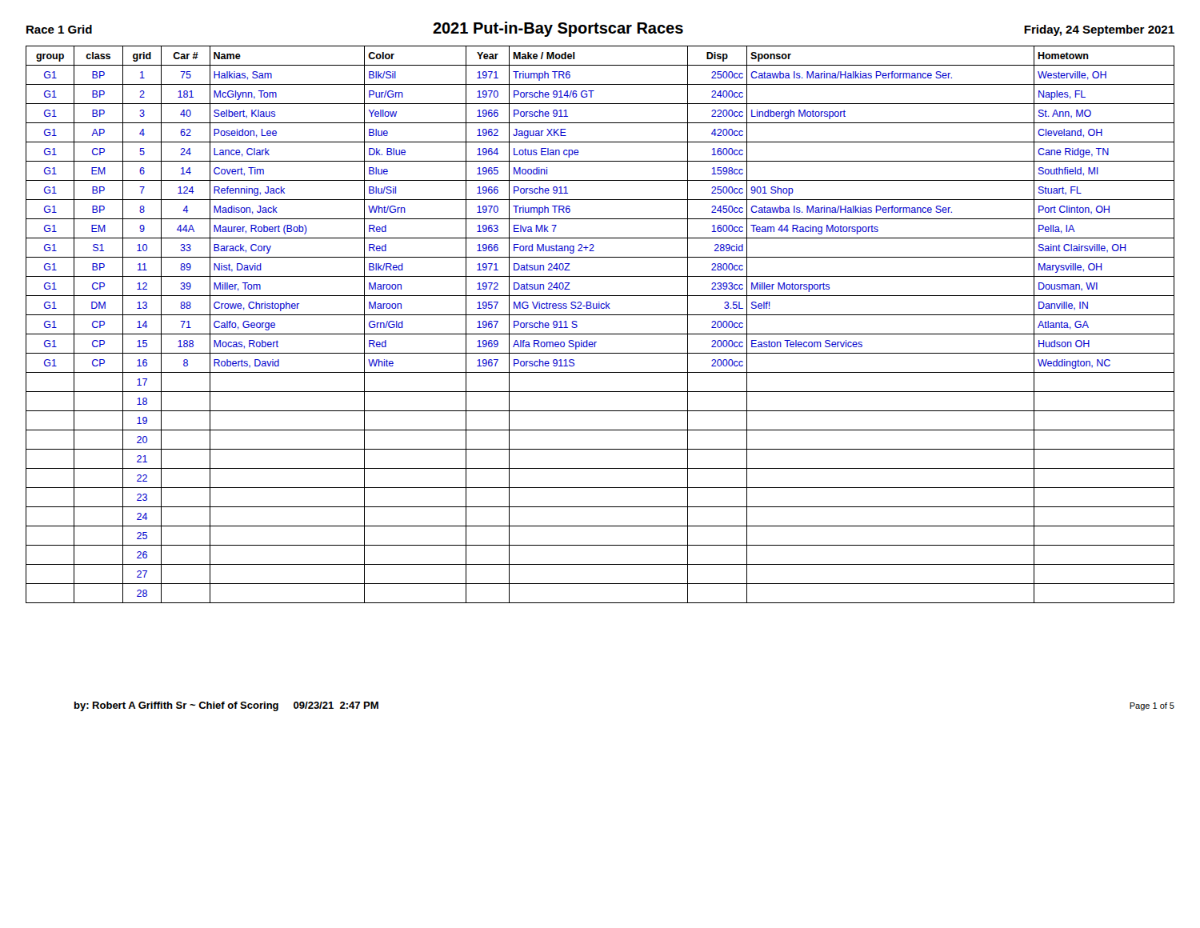Race 1 Grid
2021 Put-in-Bay Sportscar Races
Friday, 24 September 2021
| group | class | grid | Car # | Name | Color | Year | Make / Model | Disp | Sponsor | Hometown |
| --- | --- | --- | --- | --- | --- | --- | --- | --- | --- | --- |
| G1 | BP | 1 | 75 | Halkias, Sam | Blk/Sil | 1971 | Triumph TR6 | 2500cc | Catawba Is. Marina/Halkias Performance Ser. | Westerville, OH |
| G1 | BP | 2 | 181 | McGlynn, Tom | Pur/Grn | 1970 | Porsche 914/6 GT | 2400cc | | Naples, FL |
| G1 | BP | 3 | 40 | Selbert, Klaus | Yellow | 1966 | Porsche 911 | 2200cc | Lindbergh Motorsport | St. Ann, MO |
| G1 | AP | 4 | 62 | Poseidon, Lee | Blue | 1962 | Jaguar XKE | 4200cc | | Cleveland, OH |
| G1 | CP | 5 | 24 | Lance, Clark | Dk. Blue | 1964 | Lotus Elan cpe | 1600cc | | Cane Ridge, TN |
| G1 | EM | 6 | 14 | Covert, Tim | Blue | 1965 | Moodini | 1598cc | | Southfield, MI |
| G1 | BP | 7 | 124 | Refenning, Jack | Blu/Sil | 1966 | Porsche 911 | 2500cc | 901 Shop | Stuart, FL |
| G1 | BP | 8 | 4 | Madison, Jack | Wht/Grn | 1970 | Triumph TR6 | 2450cc | Catawba Is. Marina/Halkias Performance Ser. | Port Clinton, OH |
| G1 | EM | 9 | 44A | Maurer, Robert (Bob) | Red | 1963 | Elva Mk 7 | 1600cc | Team 44 Racing Motorsports | Pella, IA |
| G1 | S1 | 10 | 33 | Barack, Cory | Red | 1966 | Ford Mustang 2+2 | 289cid | | Saint Clairsville, OH |
| G1 | BP | 11 | 89 | Nist, David | Blk/Red | 1971 | Datsun 240Z | 2800cc | | Marysville, OH |
| G1 | CP | 12 | 39 | Miller, Tom | Maroon | 1972 | Datsun 240Z | 2393cc | Miller Motorsports | Dousman, WI |
| G1 | DM | 13 | 88 | Crowe, Christopher | Maroon | 1957 | MG Victress S2-Buick | 3.5L | Self! | Danville, IN |
| G1 | CP | 14 | 71 | Calfo, George | Grn/Gld | 1967 | Porsche 911 S | 2000cc | | Atlanta, GA |
| G1 | CP | 15 | 188 | Mocas, Robert | Red | 1969 | Alfa Romeo Spider | 2000cc | Easton Telecom Services | Hudson OH |
| G1 | CP | 16 | 8 | Roberts, David | White | 1967 | Porsche 911S | 2000cc | | Weddington, NC |
| | | 17 | | | | | | | | |
| | | 18 | | | | | | | | |
| | | 19 | | | | | | | | |
| | | 20 | | | | | | | | |
| | | 21 | | | | | | | | |
| | | 22 | | | | | | | | |
| | | 23 | | | | | | | | |
| | | 24 | | | | | | | | |
| | | 25 | | | | | | | | |
| | | 26 | | | | | | | | |
| | | 27 | | | | | | | | |
| | | 28 | | | | | | | | |
by: Robert A Griffith Sr ~ Chief of Scoring 09/23/21 2:47 PM
Page 1 of 5